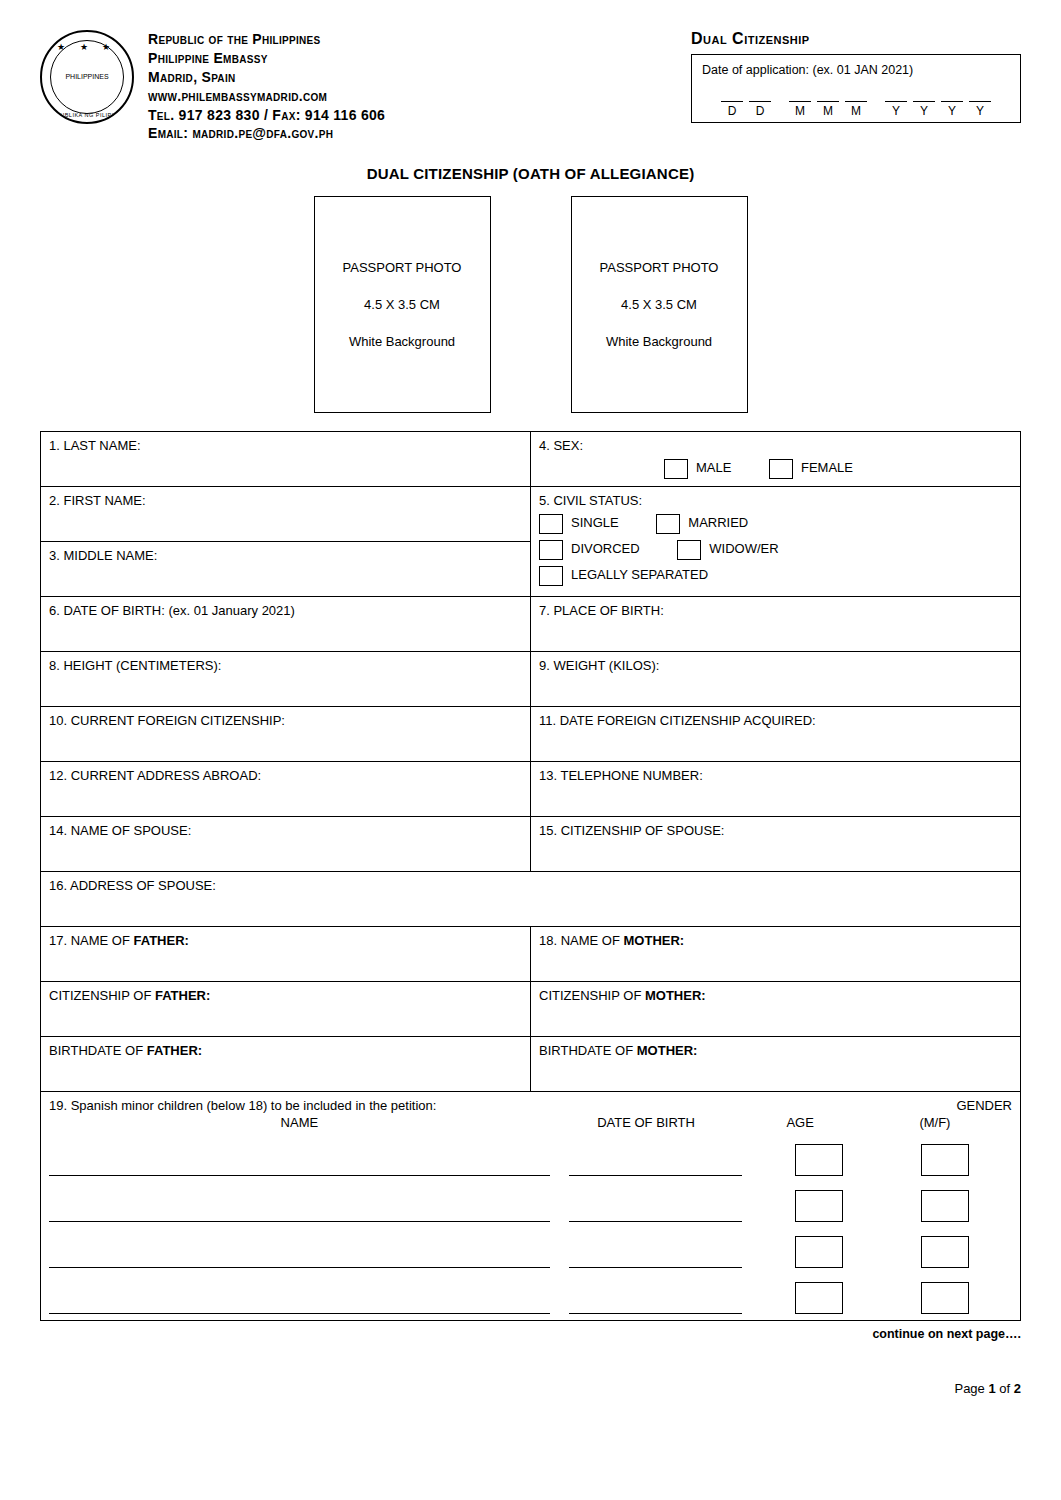★ ★ ★
PHILIPPINES
REPUBLIKA NG PILIPINAS
Republic of the Philippines
Philippine Embassy
Madrid, Spain
www.philembassymadrid.com
Tel. 917 823 830 / Fax: 914 116 606
Email: madrid.pe@dfa.gov.ph
Dual Citizenship
Date of application: (ex. 01 JAN 2021)
D
D
M
M
M
Y
Y
Y
Y
DUAL CITIZENSHIP (OATH OF ALLEGIANCE)
PASSPORT PHOTO
4.5 X 3.5 CM
White Background
PASSPORT PHOTO
4.5 X 3.5 CM
White Background
| 1. LAST NAME: | 4. SEX: MALE FEMALE |
| 2. FIRST NAME: | 5. CIVIL STATUS: SINGLE MARRIED DIVORCED WIDOW/ER LEGALLY SEPARATED |
| 3. MIDDLE NAME: |
| 6. DATE OF BIRTH: (ex. 01 January 2021) | 7. PLACE OF BIRTH: |
| 8. HEIGHT (CENTIMETERS): | 9. WEIGHT (KILOS): |
| 10. CURRENT FOREIGN CITIZENSHIP: | 11. DATE FOREIGN CITIZENSHIP ACQUIRED: |
| 12. CURRENT ADDRESS ABROAD: | 13. TELEPHONE NUMBER: |
| 14. NAME OF SPOUSE: | 15. CITIZENSHIP OF SPOUSE: |
| 16. ADDRESS OF SPOUSE: |
| 17. NAME OF FATHER: | 18. NAME OF MOTHER: |
| CITIZENSHIP OF FATHER: | CITIZENSHIP OF MOTHER: |
| BIRTHDATE OF FATHER: | BIRTHDATE OF MOTHER: |
| 19. Spanish minor children (below 18) to be included in the petition: GENDER NAME DATE OF BIRTH AGE (M/F) |
continue on next page….
Page 1 of 2